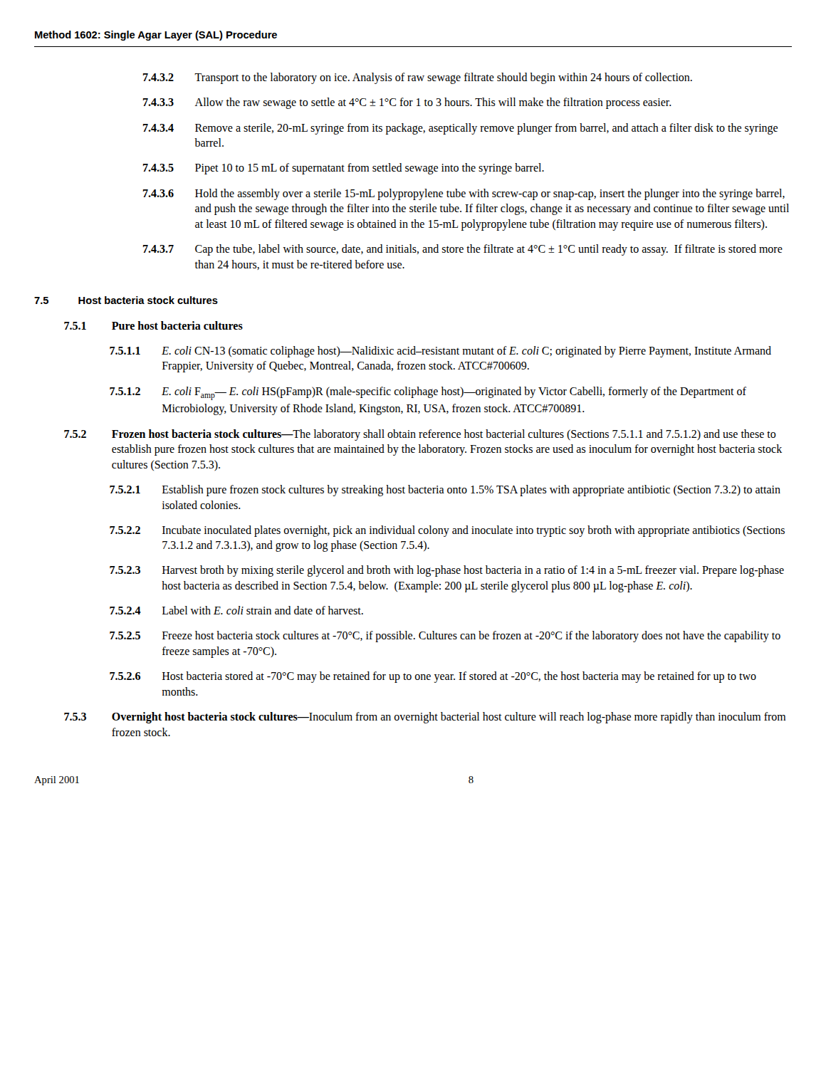Method 1602: Single Agar Layer (SAL) Procedure
7.4.3.2 Transport to the laboratory on ice. Analysis of raw sewage filtrate should begin within 24 hours of collection.
7.4.3.3 Allow the raw sewage to settle at 4°C ± 1°C for 1 to 3 hours. This will make the filtration process easier.
7.4.3.4 Remove a sterile, 20-mL syringe from its package, aseptically remove plunger from barrel, and attach a filter disk to the syringe barrel.
7.4.3.5 Pipet 10 to 15 mL of supernatant from settled sewage into the syringe barrel.
7.4.3.6 Hold the assembly over a sterile 15-mL polypropylene tube with screw-cap or snap-cap, insert the plunger into the syringe barrel, and push the sewage through the filter into the sterile tube. If filter clogs, change it as necessary and continue to filter sewage until at least 10 mL of filtered sewage is obtained in the 15-mL polypropylene tube (filtration may require use of numerous filters).
7.4.3.7 Cap the tube, label with source, date, and initials, and store the filtrate at 4°C ± 1°C until ready to assay. If filtrate is stored more than 24 hours, it must be re-titered before use.
7.5 Host bacteria stock cultures
7.5.1 Pure host bacteria cultures
7.5.1.1 E. coli CN-13 (somatic coliphage host)—Nalidixic acid–resistant mutant of E. coli C; originated by Pierre Payment, Institute Armand Frappier, University of Quebec, Montreal, Canada, frozen stock. ATCC#700609.
7.5.1.2 E. coli Famp— E. coli HS(pFamp)R (male-specific coliphage host)—originated by Victor Cabelli, formerly of the Department of Microbiology, University of Rhode Island, Kingston, RI, USA, frozen stock. ATCC#700891.
7.5.2 Frozen host bacteria stock cultures—The laboratory shall obtain reference host bacterial cultures (Sections 7.5.1.1 and 7.5.1.2) and use these to establish pure frozen host stock cultures that are maintained by the laboratory. Frozen stocks are used as inoculum for overnight host bacteria stock cultures (Section 7.5.3).
7.5.2.1 Establish pure frozen stock cultures by streaking host bacteria onto 1.5% TSA plates with appropriate antibiotic (Section 7.3.2) to attain isolated colonies.
7.5.2.2 Incubate inoculated plates overnight, pick an individual colony and inoculate into tryptic soy broth with appropriate antibiotics (Sections 7.3.1.2 and 7.3.1.3), and grow to log phase (Section 7.5.4).
7.5.2.3 Harvest broth by mixing sterile glycerol and broth with log-phase host bacteria in a ratio of 1:4 in a 5-mL freezer vial. Prepare log-phase host bacteria as described in Section 7.5.4, below. (Example: 200 µL sterile glycerol plus 800 µL log-phase E. coli).
7.5.2.4 Label with E. coli strain and date of harvest.
7.5.2.5 Freeze host bacteria stock cultures at -70°C, if possible. Cultures can be frozen at -20°C if the laboratory does not have the capability to freeze samples at -70°C).
7.5.2.6 Host bacteria stored at -70°C may be retained for up to one year. If stored at -20°C, the host bacteria may be retained for up to two months.
7.5.3 Overnight host bacteria stock cultures—Inoculum from an overnight bacterial host culture will reach log-phase more rapidly than inoculum from frozen stock.
April 2001 8